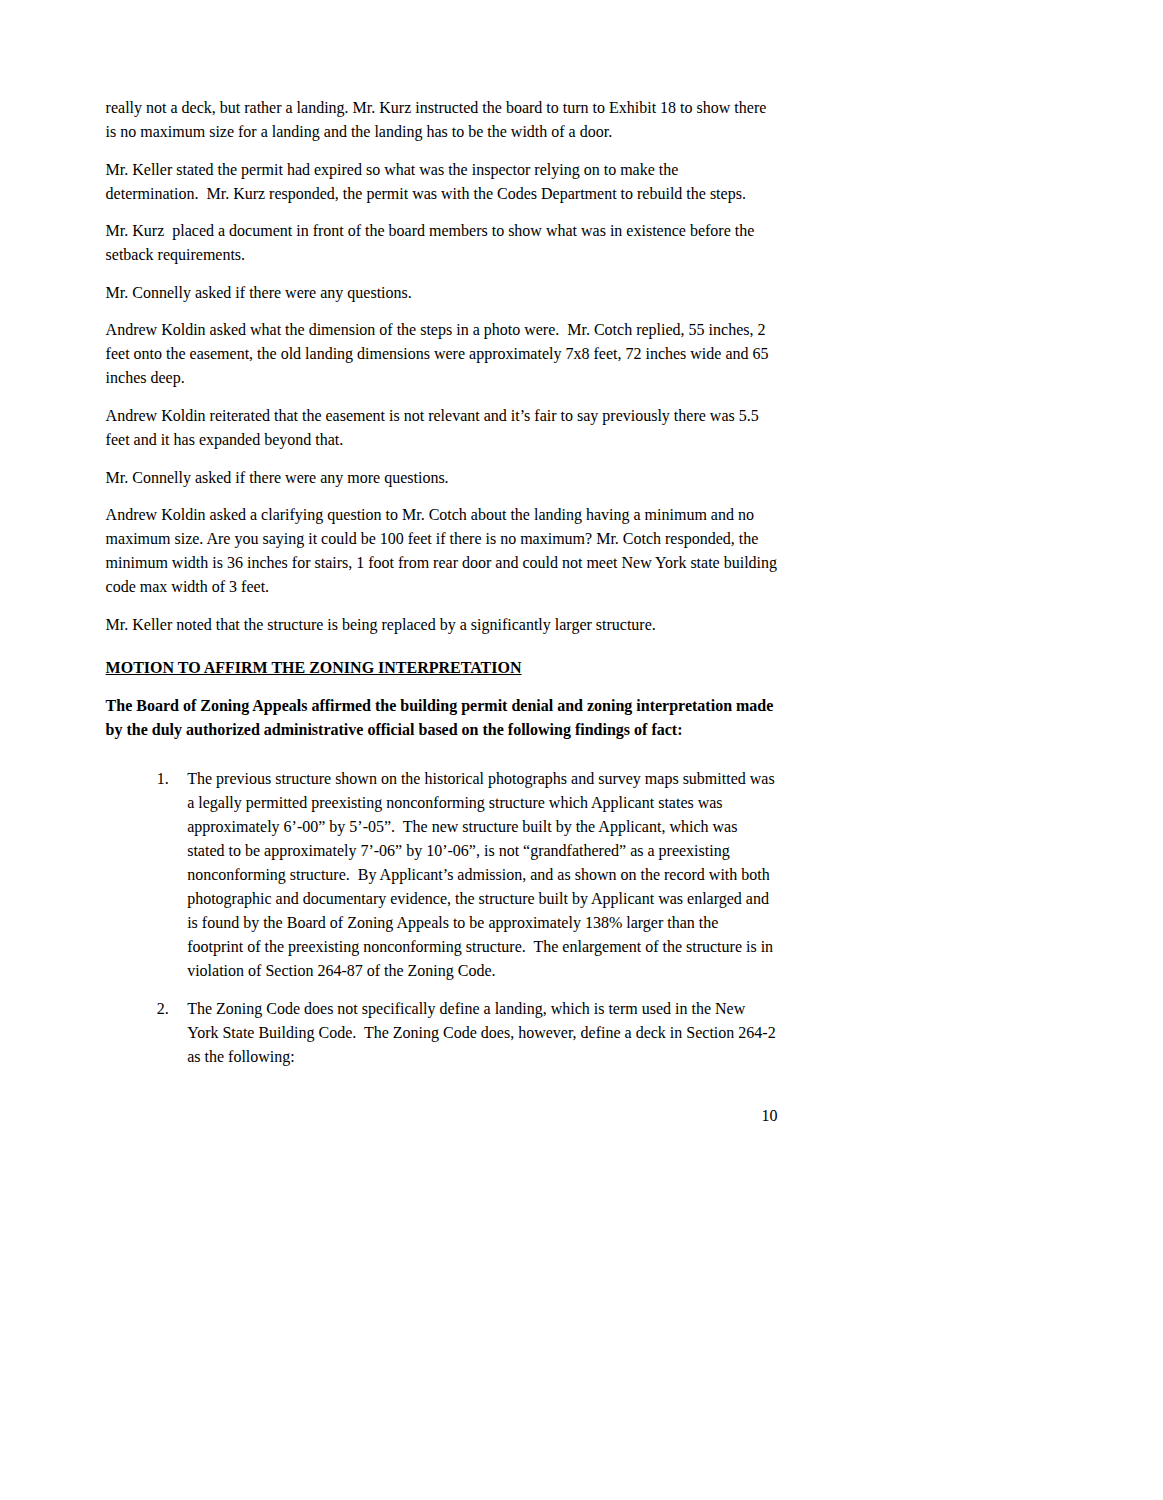really not a deck, but rather a landing. Mr. Kurz instructed the board to turn to Exhibit 18 to show there is no maximum size for a landing and the landing has to be the width of a door.
Mr. Keller stated the permit had expired so what was the inspector relying on to make the determination. Mr. Kurz responded, the permit was with the Codes Department to rebuild the steps.
Mr. Kurz placed a document in front of the board members to show what was in existence before the setback requirements.
Mr. Connelly asked if there were any questions.
Andrew Koldin asked what the dimension of the steps in a photo were. Mr. Cotch replied, 55 inches, 2 feet onto the easement, the old landing dimensions were approximately 7x8 feet, 72 inches wide and 65 inches deep.
Andrew Koldin reiterated that the easement is not relevant and it’s fair to say previously there was 5.5 feet and it has expanded beyond that.
Mr. Connelly asked if there were any more questions.
Andrew Koldin asked a clarifying question to Mr. Cotch about the landing having a minimum and no maximum size. Are you saying it could be 100 feet if there is no maximum? Mr. Cotch responded, the minimum width is 36 inches for stairs, 1 foot from rear door and could not meet New York state building code max width of 3 feet.
Mr. Keller noted that the structure is being replaced by a significantly larger structure.
MOTION TO AFFIRM THE ZONING INTERPRETATION
The Board of Zoning Appeals affirmed the building permit denial and zoning interpretation made by the duly authorized administrative official based on the following findings of fact:
The previous structure shown on the historical photographs and survey maps submitted was a legally permitted preexisting nonconforming structure which Applicant states was approximately 6’-00” by 5’-05”. The new structure built by the Applicant, which was stated to be approximately 7’-06” by 10’-06”, is not “grandfathered” as a preexisting nonconforming structure. By Applicant’s admission, and as shown on the record with both photographic and documentary evidence, the structure built by Applicant was enlarged and is found by the Board of Zoning Appeals to be approximately 138% larger than the footprint of the preexisting nonconforming structure. The enlargement of the structure is in violation of Section 264-87 of the Zoning Code.
The Zoning Code does not specifically define a landing, which is term used in the New York State Building Code. The Zoning Code does, however, define a deck in Section 264-2 as the following:
10